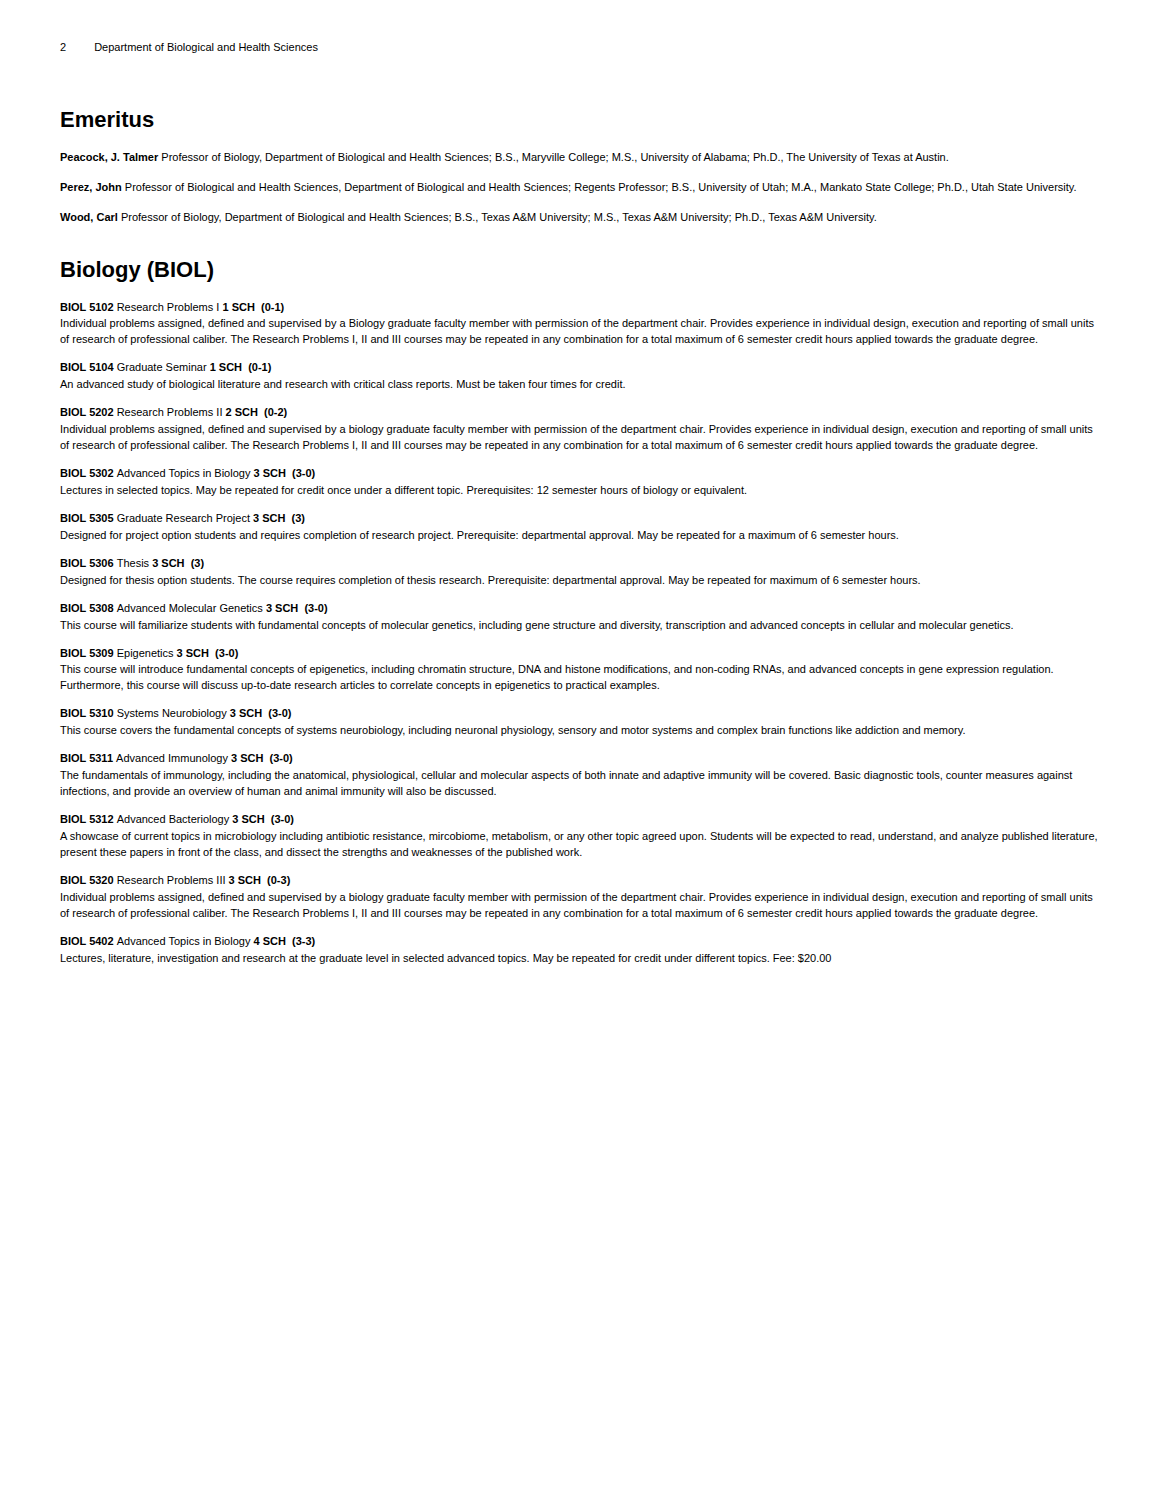2 Department of Biological and Health Sciences
Emeritus
Peacock, J. Talmer Professor of Biology, Department of Biological and Health Sciences; B.S., Maryville College; M.S., University of Alabama; Ph.D., The University of Texas at Austin.
Perez, John Professor of Biological and Health Sciences, Department of Biological and Health Sciences; Regents Professor; B.S., University of Utah; M.A., Mankato State College; Ph.D., Utah State University.
Wood, Carl Professor of Biology, Department of Biological and Health Sciences; B.S., Texas A&M University; M.S., Texas A&M University; Ph.D., Texas A&M University.
Biology (BIOL)
BIOL 5102 Research Problems I 1 SCH (0-1)
Individual problems assigned, defined and supervised by a Biology graduate faculty member with permission of the department chair. Provides experience in individual design, execution and reporting of small units of research of professional caliber. The Research Problems I, II and III courses may be repeated in any combination for a total maximum of 6 semester credit hours applied towards the graduate degree.
BIOL 5104 Graduate Seminar 1 SCH (0-1)
An advanced study of biological literature and research with critical class reports. Must be taken four times for credit.
BIOL 5202 Research Problems II 2 SCH (0-2)
Individual problems assigned, defined and supervised by a biology graduate faculty member with permission of the department chair. Provides experience in individual design, execution and reporting of small units of research of professional caliber. The Research Problems I, II and III courses may be repeated in any combination for a total maximum of 6 semester credit hours applied towards the graduate degree.
BIOL 5302 Advanced Topics in Biology 3 SCH (3-0)
Lectures in selected topics. May be repeated for credit once under a different topic. Prerequisites: 12 semester hours of biology or equivalent.
BIOL 5305 Graduate Research Project 3 SCH (3)
Designed for project option students and requires completion of research project. Prerequisite: departmental approval. May be repeated for a maximum of 6 semester hours.
BIOL 5306 Thesis 3 SCH (3)
Designed for thesis option students. The course requires completion of thesis research. Prerequisite: departmental approval. May be repeated for maximum of 6 semester hours.
BIOL 5308 Advanced Molecular Genetics 3 SCH (3-0)
This course will familiarize students with fundamental concepts of molecular genetics, including gene structure and diversity, transcription and advanced concepts in cellular and molecular genetics.
BIOL 5309 Epigenetics 3 SCH (3-0)
This course will introduce fundamental concepts of epigenetics, including chromatin structure, DNA and histone modifications, and non-coding RNAs, and advanced concepts in gene expression regulation. Furthermore, this course will discuss up-to-date research articles to correlate concepts in epigenetics to practical examples.
BIOL 5310 Systems Neurobiology 3 SCH (3-0)
This course covers the fundamental concepts of systems neurobiology, including neuronal physiology, sensory and motor systems and complex brain functions like addiction and memory.
BIOL 5311 Advanced Immunology 3 SCH (3-0)
The fundamentals of immunology, including the anatomical, physiological, cellular and molecular aspects of both innate and adaptive immunity will be covered. Basic diagnostic tools, counter measures against infections, and provide an overview of human and animal immunity will also be discussed.
BIOL 5312 Advanced Bacteriology 3 SCH (3-0)
A showcase of current topics in microbiology including antibiotic resistance, mircobiome, metabolism, or any other topic agreed upon. Students will be expected to read, understand, and analyze published literature, present these papers in front of the class, and dissect the strengths and weaknesses of the published work.
BIOL 5320 Research Problems III 3 SCH (0-3)
Individual problems assigned, defined and supervised by a biology graduate faculty member with permission of the department chair. Provides experience in individual design, execution and reporting of small units of research of professional caliber. The Research Problems I, II and III courses may be repeated in any combination for a total maximum of 6 semester credit hours applied towards the graduate degree.
BIOL 5402 Advanced Topics in Biology 4 SCH (3-3)
Lectures, literature, investigation and research at the graduate level in selected advanced topics. May be repeated for credit under different topics. Fee: $20.00